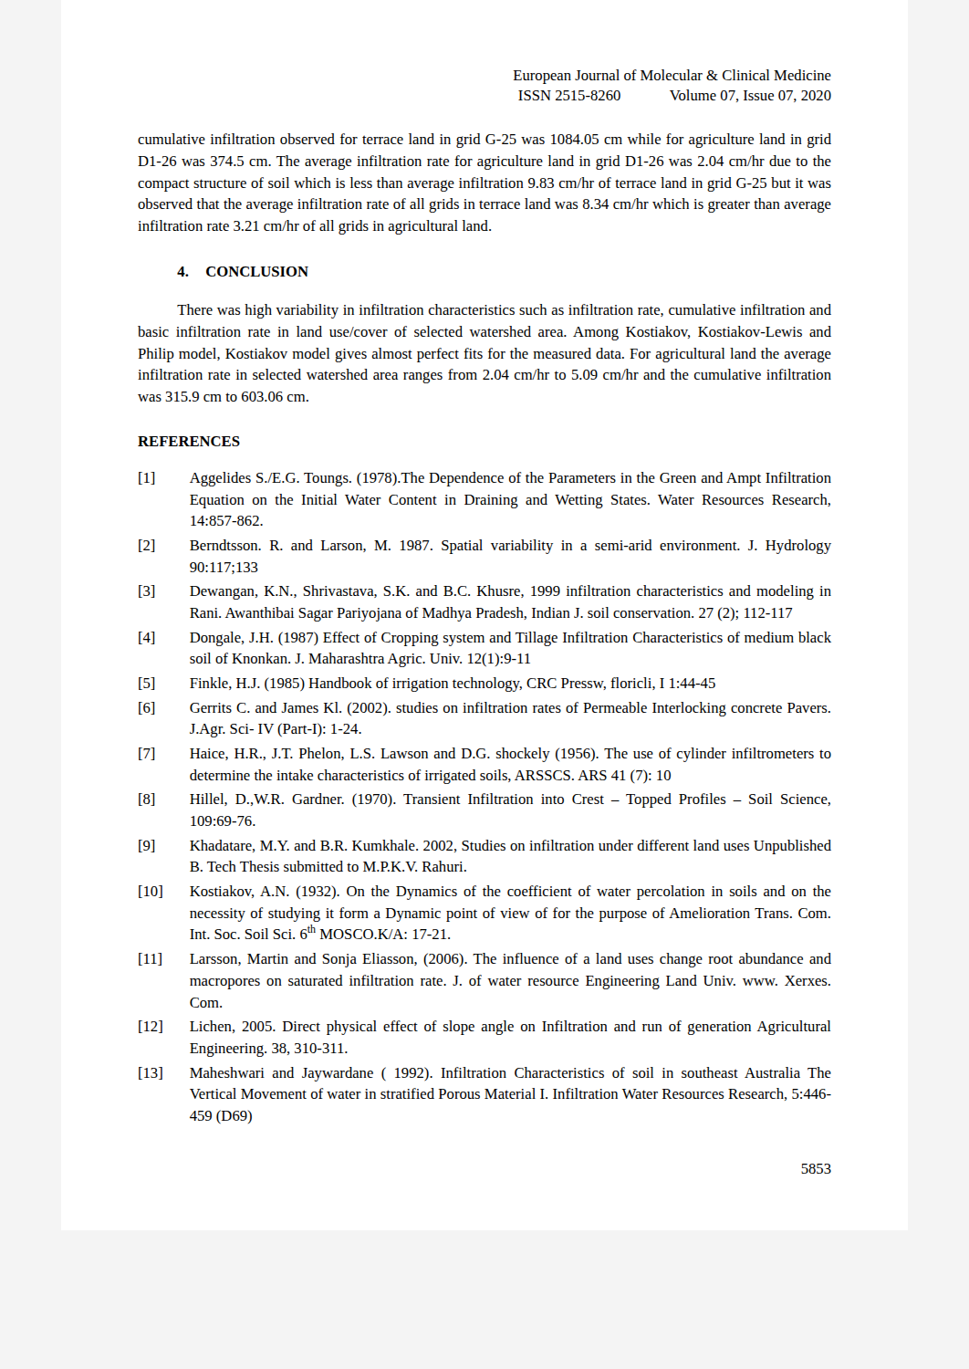European Journal of Molecular & Clinical Medicine ISSN 2515-8260 Volume 07, Issue 07, 2020
cumulative infiltration observed for terrace land in grid G-25 was 1084.05 cm while for agriculture land in grid D1-26 was 374.5 cm. The average infiltration rate for agriculture land in grid D1-26 was 2.04 cm/hr due to the compact structure of soil which is less than average infiltration 9.83 cm/hr of terrace land in grid G-25 but it was observed that the average infiltration rate of all grids in terrace land was 8.34 cm/hr which is greater than average infiltration rate 3.21 cm/hr of all grids in agricultural land.
4. CONCLUSION
There was high variability in infiltration characteristics such as infiltration rate, cumulative infiltration and basic infiltration rate in land use/cover of selected watershed area. Among Kostiakov, Kostiakov-Lewis and Philip model, Kostiakov model gives almost perfect fits for the measured data. For agricultural land the average infiltration rate in selected watershed area ranges from 2.04 cm/hr to 5.09 cm/hr and the cumulative infiltration was 315.9 cm to 603.06 cm.
REFERENCES
[1] Aggelides S./E.G. Toungs. (1978).The Dependence of the Parameters in the Green and Ampt Infiltration Equation on the Initial Water Content in Draining and Wetting States. Water Resources Research, 14:857-862.
[2] Berndtsson. R. and Larson, M. 1987. Spatial variability in a semi-arid environment. J. Hydrology 90:117;133
[3] Dewangan, K.N., Shrivastava, S.K. and B.C. Khusre, 1999 infiltration characteristics and modeling in Rani. Awanthibai Sagar Pariyojana of Madhya Pradesh, Indian J. soil conservation. 27 (2); 112-117
[4] Dongale, J.H. (1987) Effect of Cropping system and Tillage Infiltration Characteristics of medium black soil of Knonkan. J. Maharashtra Agric. Univ. 12(1):9-11
[5] Finkle, H.J. (1985) Handbook of irrigation technology, CRC Pressw, floricli, I 1:44-45
[6] Gerrits C. and James Kl. (2002). studies on infiltration rates of Permeable Interlocking concrete Pavers. J.Agr. Sci- IV (Part-I): 1-24.
[7] Haice, H.R., J.T. Phelon, L.S. Lawson and D.G. shockely (1956). The use of cylinder infiltrometers to determine the intake characteristics of irrigated soils, ARSSCS. ARS 41 (7): 10
[8] Hillel, D.,W.R. Gardner. (1970). Transient Infiltration into Crest – Topped Profiles – Soil Science, 109:69-76.
[9] Khadatare, M.Y. and B.R. Kumkhale. 2002, Studies on infiltration under different land uses Unpublished B. Tech Thesis submitted to M.P.K.V. Rahuri.
[10] Kostiakov, A.N. (1932). On the Dynamics of the coefficient of water percolation in soils and on the necessity of studying it form a Dynamic point of view of for the purpose of Amelioration Trans. Com. Int. Soc. Soil Sci. 6th MOSCO.K/A: 17-21.
[11] Larsson, Martin and Sonja Eliasson, (2006). The influence of a land uses change root abundance and macropores on saturated infiltration rate. J. of water resource Engineering Land Univ. www. Xerxes. Com.
[12] Lichen, 2005. Direct physical effect of slope angle on Infiltration and run of generation Agricultural Engineering. 38, 310-311.
[13] Maheshwari and Jaywardane ( 1992). Infiltration Characteristics of soil in southeast Australia The Vertical Movement of water in stratified Porous Material I. Infiltration Water Resources Research, 5:446-459 (D69)
5853